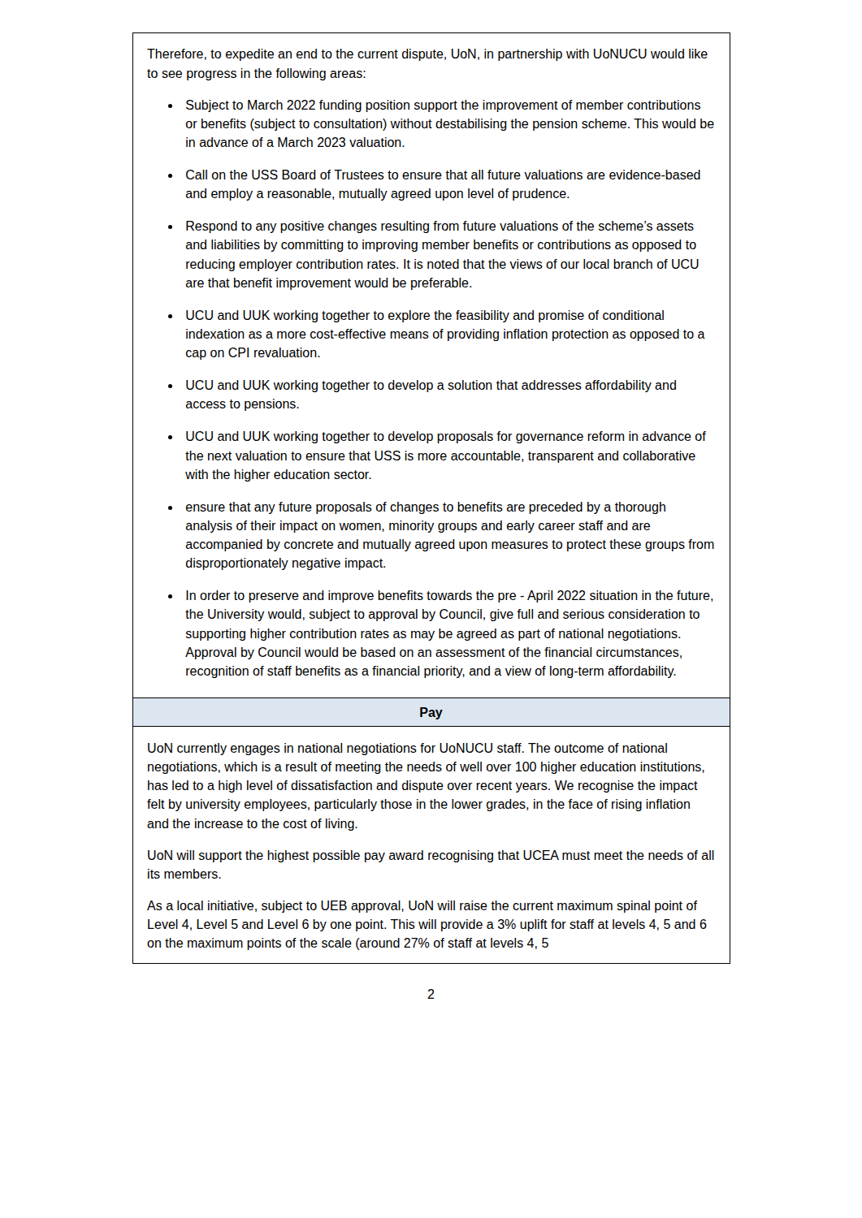Therefore, to expedite an end to the current dispute, UoN, in partnership with UoNUCU would like to see progress in the following areas:
Subject to March 2022 funding position support the improvement of member contributions or benefits (subject to consultation) without destabilising the pension scheme. This would be in advance of a March 2023 valuation.
Call on the USS Board of Trustees to ensure that all future valuations are evidence-based and employ a reasonable, mutually agreed upon level of prudence.
Respond to any positive changes resulting from future valuations of the scheme’s assets and liabilities by committing to improving member benefits or contributions as opposed to reducing employer contribution rates. It is noted that the views of our local branch of UCU are that benefit improvement would be preferable.
UCU and UUK working together to explore the feasibility and promise of conditional indexation as a more cost-effective means of providing inflation protection as opposed to a cap on CPI revaluation.
UCU and UUK working together to develop a solution that addresses affordability and access to pensions.
UCU and UUK working together to develop proposals for governance reform in advance of the next valuation to ensure that USS is more accountable, transparent and collaborative with the higher education sector.
ensure that any future proposals of changes to benefits are preceded by a thorough analysis of their impact on women, minority groups and early career staff and are accompanied by concrete and mutually agreed upon measures to protect these groups from disproportionately negative impact.
In order to preserve and improve benefits towards the pre - April 2022 situation in the future, the University would, subject to approval by Council, give full and serious consideration to supporting higher contribution rates as may be agreed as part of national negotiations. Approval by Council would be based on an assessment of the financial circumstances, recognition of staff benefits as a financial priority, and a view of long-term affordability.
Pay
UoN currently engages in national negotiations for UoNUCU staff. The outcome of national negotiations, which is a result of meeting the needs of well over 100 higher education institutions, has led to a high level of dissatisfaction and dispute over recent years. We recognise the impact felt by university employees, particularly those in the lower grades, in the face of rising inflation and the increase to the cost of living.
UoN will support the highest possible pay award recognising that UCEA must meet the needs of all its members.
As a local initiative, subject to UEB approval, UoN will raise the current maximum spinal point of Level 4, Level 5 and Level 6 by one point. This will provide a 3% uplift for staff at levels 4, 5 and 6 on the maximum points of the scale (around 27% of staff at levels 4, 5
2